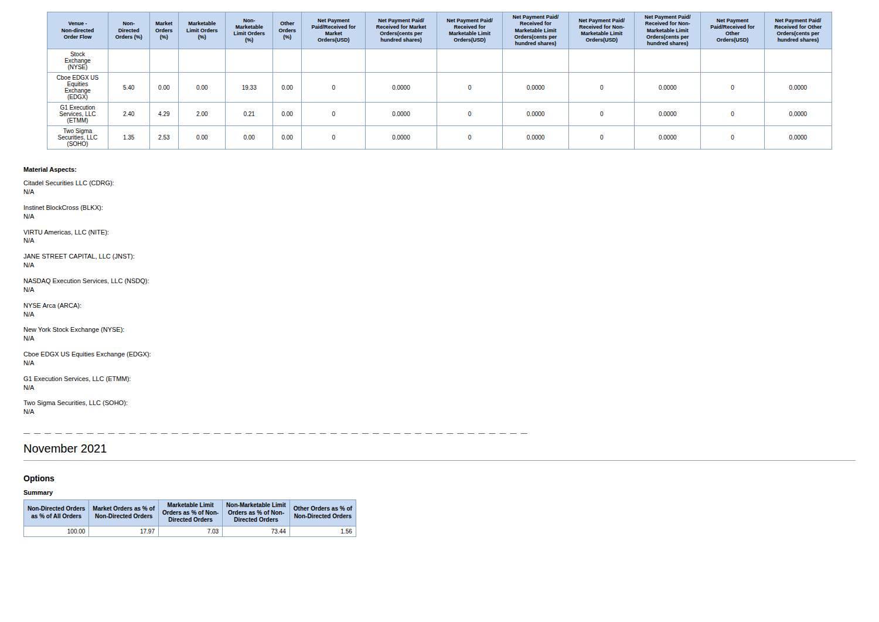| Venue - Non-directed Order Flow | Non- Directed Orders (%) | Market Orders (%) | Marketable Limit Orders (%) | Non- Marketable Limit Orders (%) | Other Orders (%) | Net Payment Paid/Received for Market Orders(USD) | Net Payment Paid/ Received for Market Orders(cents per hundred shares) | Net Payment Paid/ Received for Marketable Limit Orders(USD) | Net Payment Paid/ Received for Marketable Limit Orders(cents per hundred shares) | Net Payment Paid/ Received for Non- Marketable Limit Orders(USD) | Net Payment Paid/ Received for Non- Marketable Limit Orders(cents per hundred shares) | Net Payment Paid/Received for Other Orders(USD) | Net Payment Paid/ Received for Other Orders(cents per hundred shares) |
| --- | --- | --- | --- | --- | --- | --- | --- | --- | --- | --- | --- | --- | --- |
| Stock Exchange (NYSE) | | | | | | | | | | | | | |
| Cboe EDGX US Equities Exchange (EDGX) | 5.40 | 0.00 | 0.00 | 19.33 | 0.00 | 0 | 0.0000 | 0 | 0.0000 | 0 | 0.0000 | 0 | 0.0000 |
| G1 Execution Services, LLC (ETMM) | 2.40 | 4.29 | 2.00 | 0.21 | 0.00 | 0 | 0.0000 | 0 | 0.0000 | 0 | 0.0000 | 0 | 0.0000 |
| Two Sigma Securities, LLC (SOHO) | 1.35 | 2.53 | 0.00 | 0.00 | 0.00 | 0 | 0.0000 | 0 | 0.0000 | 0 | 0.0000 | 0 | 0.0000 |
Material Aspects:
Citadel Securities LLC (CDRG):
N/A
Instinet BlockCross (BLKX):
N/A
VIRTU Americas, LLC (NITE):
N/A
JANE STREET CAPITAL, LLC (JNST):
N/A
NASDAQ Execution Services, LLC (NSDQ):
N/A
NYSE Arca (ARCA):
N/A
New York Stock Exchange (NYSE):
N/A
Cboe EDGX US Equities Exchange (EDGX):
N/A
G1 Execution Services, LLC (ETMM):
N/A
Two Sigma Securities, LLC (SOHO):
N/A
— — — — — — — — — — — — — — — — — — — — — — — — — — — — — — — — — — — — — — — — — — — — — — — —
November 2021
Options
Summary
| Non-Directed Orders as % of All Orders | Market Orders as % of Non-Directed Orders | Marketable Limit Orders as % of Non- Directed Orders | Non-Marketable Limit Orders as % of Non- Directed Orders | Other Orders as % of Non-Directed Orders |
| --- | --- | --- | --- | --- |
| 100.00 | 17.97 | 7.03 | 73.44 | 1.56 |